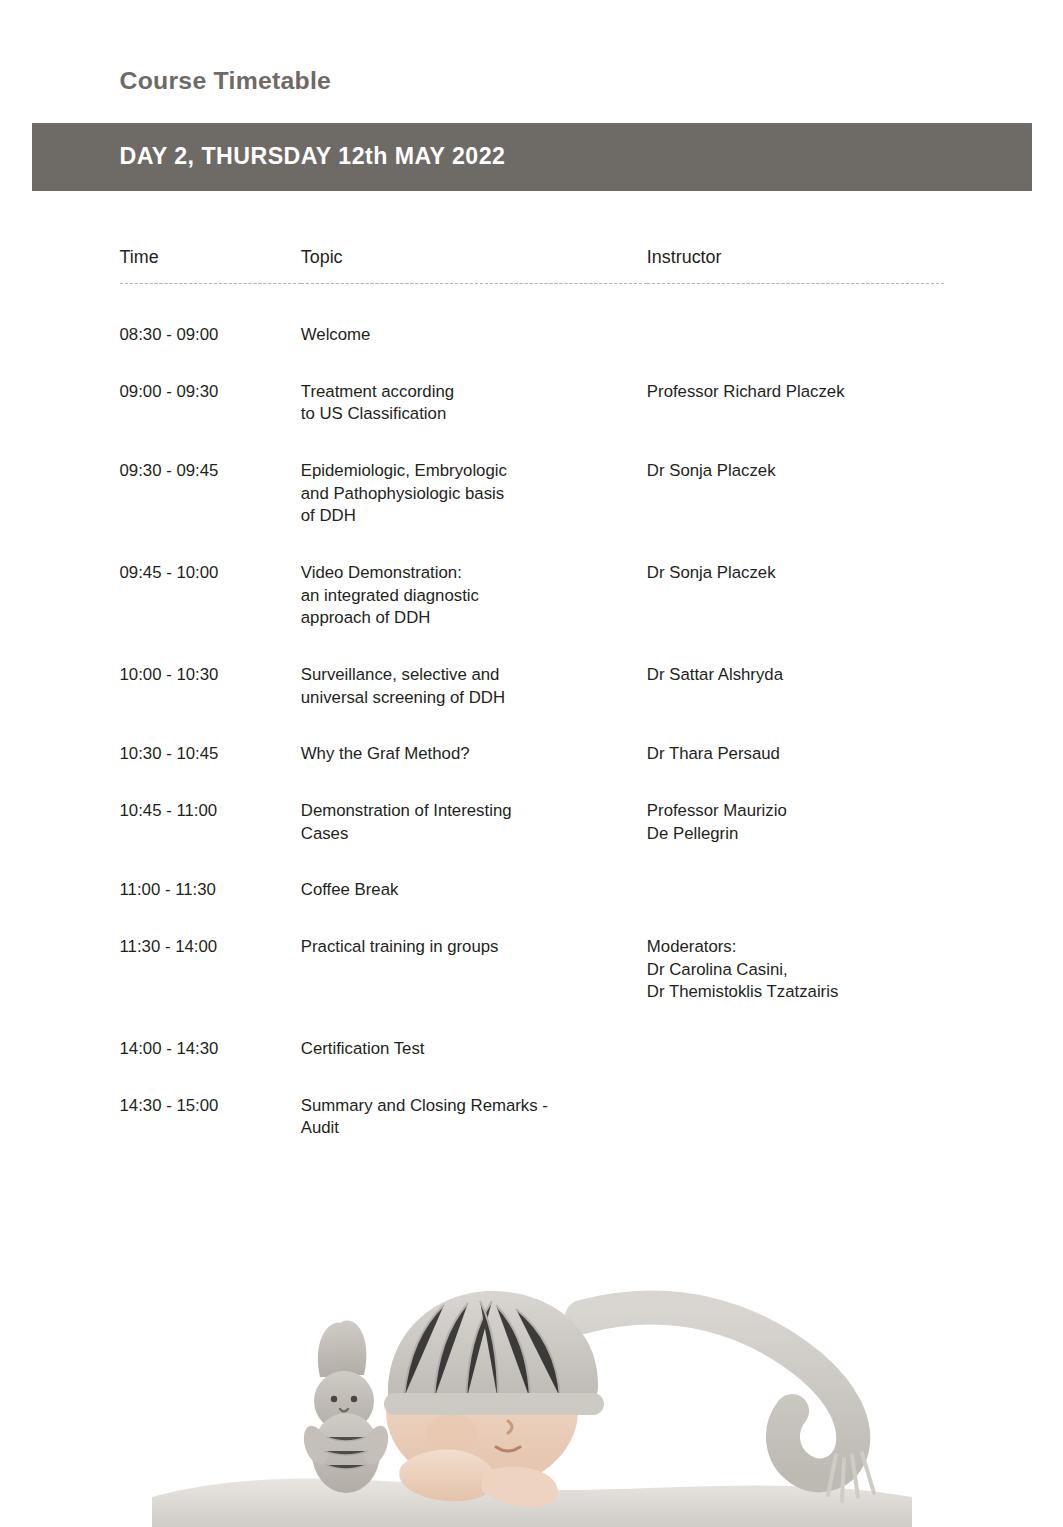Course Timetable
DAY 2, THURSDAY 12th MAY 2022
| Time | Topic | Instructor |
| --- | --- | --- |
| 08:30 - 09:00 | Welcome | |
| 09:00 - 09:30 | Treatment according to US Classification | Professor Richard Placzek |
| 09:30 - 09:45 | Epidemiologic, Embryologic and Pathophysiologic basis of DDH | Dr Sonja Placzek |
| 09:45 - 10:00 | Video Demonstration: an integrated diagnostic approach of DDH | Dr Sonja Placzek |
| 10:00 - 10:30 | Surveillance, selective and universal screening of DDH | Dr Sattar Alshryda |
| 10:30 - 10:45 | Why the Graf Method? | Dr Thara Persaud |
| 10:45 - 11:00 | Demonstration of Interesting Cases | Professor Maurizio De Pellegrin |
| 11:00 - 11:30 | Coffee Break | |
| 11:30 - 14:00 | Practical training in groups | Moderators: Dr Carolina Casini, Dr Themistoklis Tzatzairis |
| 14:00 - 14:30 | Certification Test | |
| 14:30 - 15:00 | Summary and Closing Remarks - Audit | |